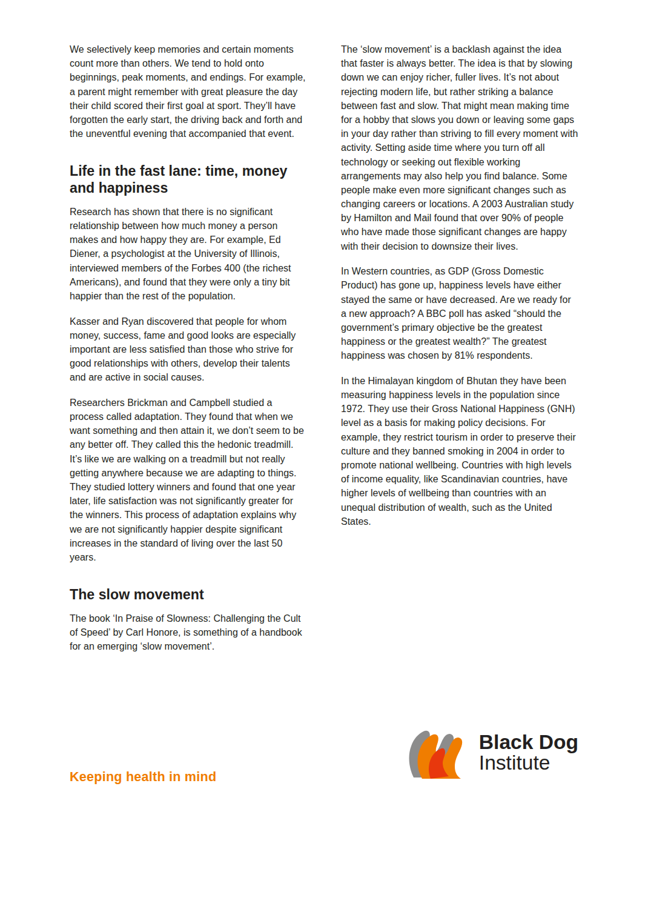We selectively keep memories and certain moments count more than others. We tend to hold onto beginnings, peak moments, and endings. For example, a parent might remember with great pleasure the day their child scored their first goal at sport. They’ll have forgotten the early start, the driving back and forth and the uneventful evening that accompanied that event.
Life in the fast lane: time, money and happiness
Research has shown that there is no significant relationship between how much money a person makes and how happy they are. For example, Ed Diener, a psychologist at the University of Illinois, interviewed members of the Forbes 400 (the richest Americans), and found that they were only a tiny bit happier than the rest of the population.
Kasser and Ryan discovered that people for whom money, success, fame and good looks are especially important are less satisfied than those who strive for good relationships with others, develop their talents and are active in social causes.
Researchers Brickman and Campbell studied a process called adaptation. They found that when we want something and then attain it, we don’t seem to be any better off. They called this the hedonic treadmill. It’s like we are walking on a treadmill but not really getting anywhere because we are adapting to things. They studied lottery winners and found that one year later, life satisfaction was not significantly greater for the winners. This process of adaptation explains why we are not significantly happier despite significant increases in the standard of living over the last 50 years.
The slow movement
The book ‘In Praise of Slowness: Challenging the Cult of Speed’ by Carl Honore, is something of a handbook for an emerging ‘slow movement’.
The ‘slow movement’ is a backlash against the idea that faster is always better. The idea is that by slowing down we can enjoy richer, fuller lives. It’s not about rejecting modern life, but rather striking a balance between fast and slow. That might mean making time for a hobby that slows you down or leaving some gaps in your day rather than striving to fill every moment with activity. Setting aside time where you turn off all technology or seeking out flexible working arrangements may also help you find balance. Some people make even more significant changes such as changing careers or locations. A 2003 Australian study by Hamilton and Mail found that over 90% of people who have made those significant changes are happy with their decision to downsize their lives.
In Western countries, as GDP (Gross Domestic Product) has gone up, happiness levels have either stayed the same or have decreased. Are we ready for a new approach? A BBC poll has asked “should the government’s primary objective be the greatest happiness or the greatest wealth?” The greatest happiness was chosen by 81% respondents.
In the Himalayan kingdom of Bhutan they have been measuring happiness levels in the population since 1972. They use their Gross National Happiness (GNH) level as a basis for making policy decisions. For example, they restrict tourism in order to preserve their culture and they banned smoking in 2004 in order to promote national wellbeing. Countries with high levels of income equality, like Scandinavian countries, have higher levels of wellbeing than countries with an unequal distribution of wealth, such as the United States.
Keeping health in mind
Black DogInstitute